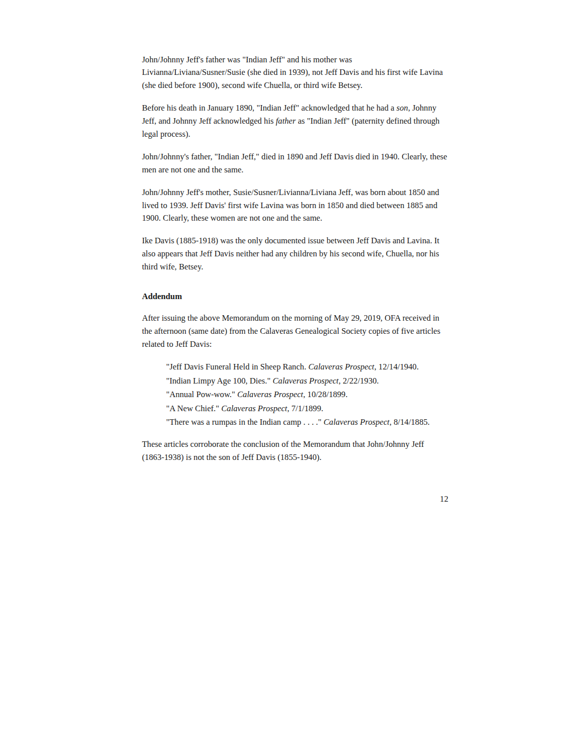John/Johnny Jeff's father was "Indian Jeff" and his mother was Livianna/Liviana/Susner/Susie (she died in 1939), not Jeff Davis and his first wife Lavina (she died before 1900), second wife Chuella, or third wife Betsey.
Before his death in January 1890, "Indian Jeff" acknowledged that he had a son, Johnny Jeff, and Johnny Jeff acknowledged his father as "Indian Jeff" (paternity defined through legal process).
John/Johnny's father, "Indian Jeff," died in 1890 and Jeff Davis died in 1940. Clearly, these men are not one and the same.
John/Johnny Jeff's mother, Susie/Susner/Livianna/Liviana Jeff, was born about 1850 and lived to 1939. Jeff Davis' first wife Lavina was born in 1850 and died between 1885 and 1900. Clearly, these women are not one and the same.
Ike Davis (1885-1918) was the only documented issue between Jeff Davis and Lavina. It also appears that Jeff Davis neither had any children by his second wife, Chuella, nor his third wife, Betsey.
Addendum
After issuing the above Memorandum on the morning of May 29, 2019, OFA received in the afternoon (same date) from the Calaveras Genealogical Society copies of five articles related to Jeff Davis:
"Jeff Davis Funeral Held in Sheep Ranch. Calaveras Prospect, 12/14/1940.
"Indian Limpy Age 100, Dies." Calaveras Prospect, 2/22/1930.
"Annual Pow-wow." Calaveras Prospect, 10/28/1899.
"A New Chief." Calaveras Prospect, 7/1/1899.
"There was a rumpas in the Indian camp . . . ." Calaveras Prospect, 8/14/1885.
These articles corroborate the conclusion of the Memorandum that John/Johnny Jeff (1863-1938) is not the son of Jeff Davis (1855-1940).
12